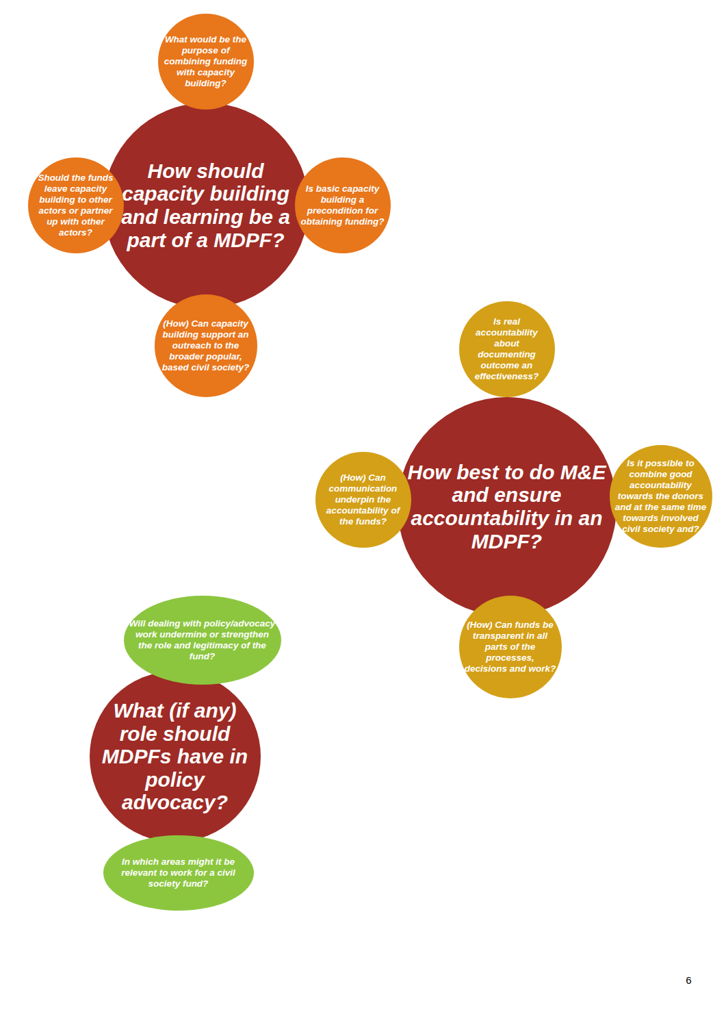What would be the purpose of combining funding with capacity building?
Should the funds leave capacity building to other actors or partner up with other actors?
Is basic capacity building a precondition for obtaining funding?
(How) Can capacity building support an outreach to the broader popular, based civil society?
How should capacity building and learning be a part of a MDPF?
Is real accountability about documenting outcome an effectiveness?
(How) Can communication underpin the accountability of the funds?
Is it possible to combine good accountability towards the donors and at the same time towards involved civil society and?
(How) Can funds be transparent in all parts of the processes, decisions and work?
How best to do M&E and ensure accountability in an MDPF?
Will dealing with policy/advocacy work undermine or strengthen the role and legitimacy of the fund?
In which areas might it be relevant to work for a civil society fund?
What (if any) role should MDPFs have in policy advocacy?
6